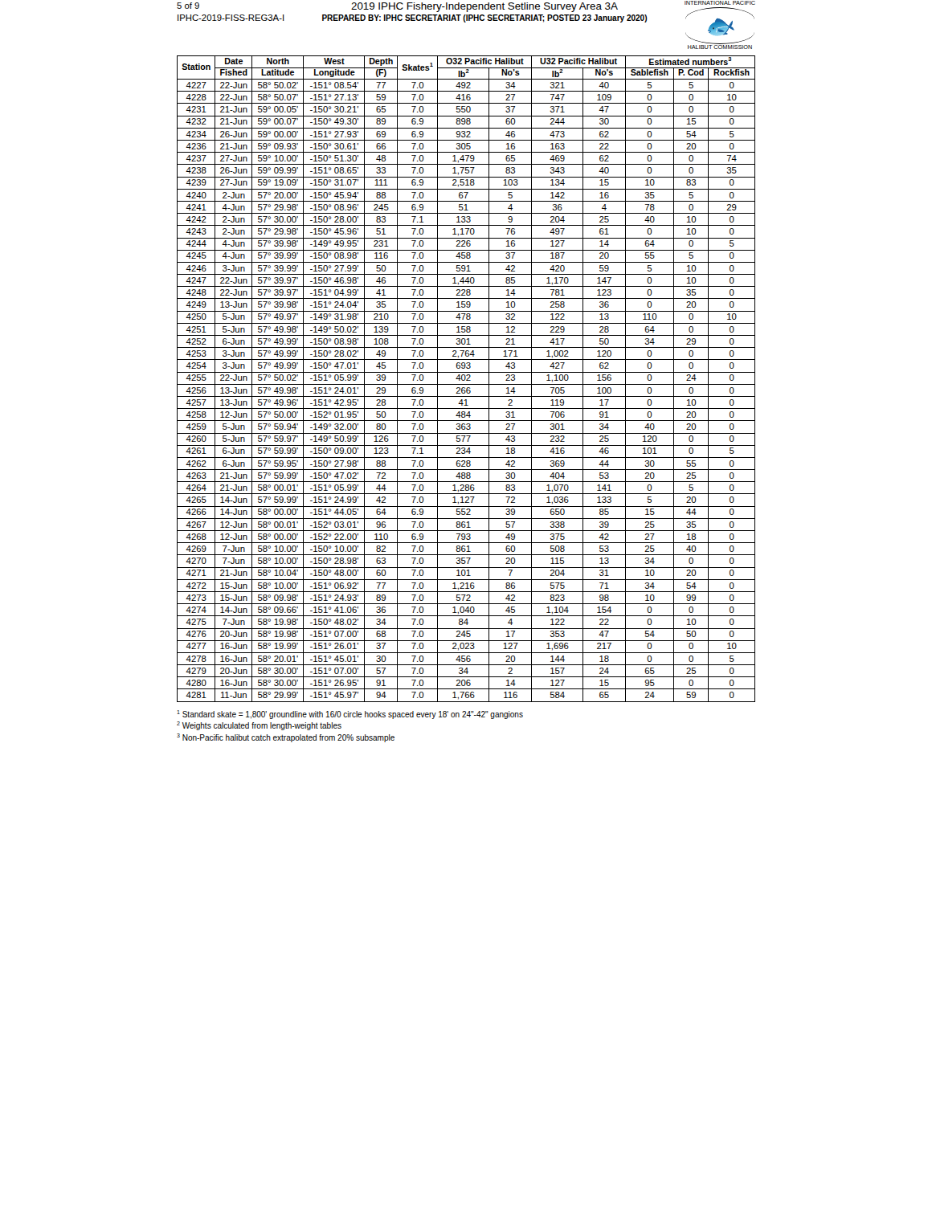5 of 9
IPHC-2019-FISS-REG3A-I
2019 IPHC Fishery-Independent Setline Survey Area 3A
PREPARED BY: IPHC SECRETARIAT (IPHC SECRETARIAT; POSTED 23 January 2020)
INTERNATIONAL PACIFIC
🐟
HALIBUT COMMISSION
| Station | Date | North | West | Depth | Skates 1 | O32 Pacific Halibut | U32 Pacific Halibut | Estimated numbers 3 |
| --- | --- | --- | --- | --- | --- | --- | --- | --- |
| Fished | Latitude | Longitude | (F) | lb 2 | No's | lb 2 | No's | Sablefish | P. Cod | Rockfish |
| 4227 | 22-Jun | 58° 50.02' | -151° 08.54' | 77 | 7.0 | 492 | 34 | 321 | 40 | 5 | 5 | 0 |
| 4228 | 22-Jun | 58° 50.07' | -151° 27.13' | 59 | 7.0 | 416 | 27 | 747 | 109 | 0 | 0 | 10 |
| 4231 | 21-Jun | 59° 00.05' | -150° 30.21' | 65 | 7.0 | 550 | 37 | 371 | 47 | 0 | 0 | 0 |
| 4232 | 21-Jun | 59° 00.07' | -150° 49.30' | 89 | 6.9 | 898 | 60 | 244 | 30 | 0 | 15 | 0 |
| 4234 | 26-Jun | 59° 00.00' | -151° 27.93' | 69 | 6.9 | 932 | 46 | 473 | 62 | 0 | 54 | 5 |
| 4236 | 21-Jun | 59° 09.93' | -150° 30.61' | 66 | 7.0 | 305 | 16 | 163 | 22 | 0 | 20 | 0 |
| 4237 | 27-Jun | 59° 10.00' | -150° 51.30' | 48 | 7.0 | 1,479 | 65 | 469 | 62 | 0 | 0 | 74 |
| 4238 | 26-Jun | 59° 09.99' | -151° 08.65' | 33 | 7.0 | 1,757 | 83 | 343 | 40 | 0 | 0 | 35 |
| 4239 | 27-Jun | 59° 19.09' | -150° 31.07' | 111 | 6.9 | 2,518 | 103 | 134 | 15 | 10 | 83 | 0 |
| 4240 | 2-Jun | 57° 20.00' | -150° 45.94' | 88 | 7.0 | 67 | 5 | 142 | 16 | 35 | 5 | 0 |
| 4241 | 4-Jun | 57° 29.98' | -150° 08.96' | 245 | 6.9 | 51 | 4 | 36 | 4 | 78 | 0 | 29 |
| 4242 | 2-Jun | 57° 30.00' | -150° 28.00' | 83 | 7.1 | 133 | 9 | 204 | 25 | 40 | 10 | 0 |
| 4243 | 2-Jun | 57° 29.98' | -150° 45.96' | 51 | 7.0 | 1,170 | 76 | 497 | 61 | 0 | 10 | 0 |
| 4244 | 4-Jun | 57° 39.98' | -149° 49.95' | 231 | 7.0 | 226 | 16 | 127 | 14 | 64 | 0 | 5 |
| 4245 | 4-Jun | 57° 39.99' | -150° 08.98' | 116 | 7.0 | 458 | 37 | 187 | 20 | 55 | 5 | 0 |
| 4246 | 3-Jun | 57° 39.99' | -150° 27.99' | 50 | 7.0 | 591 | 42 | 420 | 59 | 5 | 10 | 0 |
| 4247 | 22-Jun | 57° 39.97' | -150° 46.98' | 46 | 7.0 | 1,440 | 85 | 1,170 | 147 | 0 | 10 | 0 |
| 4248 | 22-Jun | 57° 39.97' | -151° 04.99' | 41 | 7.0 | 228 | 14 | 781 | 123 | 0 | 35 | 0 |
| 4249 | 13-Jun | 57° 39.98' | -151° 24.04' | 35 | 7.0 | 159 | 10 | 258 | 36 | 0 | 20 | 0 |
| 4250 | 5-Jun | 57° 49.97' | -149° 31.98' | 210 | 7.0 | 478 | 32 | 122 | 13 | 110 | 0 | 10 |
| 4251 | 5-Jun | 57° 49.98' | -149° 50.02' | 139 | 7.0 | 158 | 12 | 229 | 28 | 64 | 0 | 0 |
| 4252 | 6-Jun | 57° 49.99' | -150° 08.98' | 108 | 7.0 | 301 | 21 | 417 | 50 | 34 | 29 | 0 |
| 4253 | 3-Jun | 57° 49.99' | -150° 28.02' | 49 | 7.0 | 2,764 | 171 | 1,002 | 120 | 0 | 0 | 0 |
| 4254 | 3-Jun | 57° 49.99' | -150° 47.01' | 45 | 7.0 | 693 | 43 | 427 | 62 | 0 | 0 | 0 |
| 4255 | 22-Jun | 57° 50.02' | -151° 05.99' | 39 | 7.0 | 402 | 23 | 1,100 | 156 | 0 | 24 | 0 |
| 4256 | 13-Jun | 57° 49.98' | -151° 24.01' | 29 | 6.9 | 266 | 14 | 705 | 100 | 0 | 0 | 0 |
| 4257 | 13-Jun | 57° 49.96' | -151° 42.95' | 28 | 7.0 | 41 | 2 | 119 | 17 | 0 | 10 | 0 |
| 4258 | 12-Jun | 57° 50.00' | -152° 01.95' | 50 | 7.0 | 484 | 31 | 706 | 91 | 0 | 20 | 0 |
| 4259 | 5-Jun | 57° 59.94' | -149° 32.00' | 80 | 7.0 | 363 | 27 | 301 | 34 | 40 | 20 | 0 |
| 4260 | 5-Jun | 57° 59.97' | -149° 50.99' | 126 | 7.0 | 577 | 43 | 232 | 25 | 120 | 0 | 0 |
| 4261 | 6-Jun | 57° 59.99' | -150° 09.00' | 123 | 7.1 | 234 | 18 | 416 | 46 | 101 | 0 | 5 |
| 4262 | 6-Jun | 57° 59.95' | -150° 27.98' | 88 | 7.0 | 628 | 42 | 369 | 44 | 30 | 55 | 0 |
| 4263 | 21-Jun | 57° 59.99' | -150° 47.02' | 72 | 7.0 | 488 | 30 | 404 | 53 | 20 | 25 | 0 |
| 4264 | 21-Jun | 58° 00.01' | -151° 05.99' | 44 | 7.0 | 1,286 | 83 | 1,070 | 141 | 0 | 5 | 0 |
| 4265 | 14-Jun | 57° 59.99' | -151° 24.99' | 42 | 7.0 | 1,127 | 72 | 1,036 | 133 | 5 | 20 | 0 |
| 4266 | 14-Jun | 58° 00.00' | -151° 44.05' | 64 | 6.9 | 552 | 39 | 650 | 85 | 15 | 44 | 0 |
| 4267 | 12-Jun | 58° 00.01' | -152° 03.01' | 96 | 7.0 | 861 | 57 | 338 | 39 | 25 | 35 | 0 |
| 4268 | 12-Jun | 58° 00.00' | -152° 22.00' | 110 | 6.9 | 793 | 49 | 375 | 42 | 27 | 18 | 0 |
| 4269 | 7-Jun | 58° 10.00' | -150° 10.00' | 82 | 7.0 | 861 | 60 | 508 | 53 | 25 | 40 | 0 |
| 4270 | 7-Jun | 58° 10.00' | -150° 28.98' | 63 | 7.0 | 357 | 20 | 115 | 13 | 34 | 0 | 0 |
| 4271 | 21-Jun | 58° 10.04' | -150° 48.00' | 60 | 7.0 | 101 | 7 | 204 | 31 | 10 | 20 | 0 |
| 4272 | 15-Jun | 58° 10.00' | -151° 06.92' | 77 | 7.0 | 1,216 | 86 | 575 | 71 | 34 | 54 | 0 |
| 4273 | 15-Jun | 58° 09.98' | -151° 24.93' | 89 | 7.0 | 572 | 42 | 823 | 98 | 10 | 99 | 0 |
| 4274 | 14-Jun | 58° 09.66' | -151° 41.06' | 36 | 7.0 | 1,040 | 45 | 1,104 | 154 | 0 | 0 | 0 |
| 4275 | 7-Jun | 58° 19.98' | -150° 48.02' | 34 | 7.0 | 84 | 4 | 122 | 22 | 0 | 10 | 0 |
| 4276 | 20-Jun | 58° 19.98' | -151° 07.00' | 68 | 7.0 | 245 | 17 | 353 | 47 | 54 | 50 | 0 |
| 4277 | 16-Jun | 58° 19.99' | -151° 26.01' | 37 | 7.0 | 2,023 | 127 | 1,696 | 217 | 0 | 0 | 10 |
| 4278 | 16-Jun | 58° 20.01' | -151° 45.01' | 30 | 7.0 | 456 | 20 | 144 | 18 | 0 | 0 | 5 |
| 4279 | 20-Jun | 58° 30.00' | -151° 07.00' | 57 | 7.0 | 34 | 2 | 157 | 24 | 65 | 25 | 0 |
| 4280 | 16-Jun | 58° 30.00' | -151° 26.95' | 91 | 7.0 | 206 | 14 | 127 | 15 | 95 | 0 | 0 |
| 4281 | 11-Jun | 58° 29.99' | -151° 45.97' | 94 | 7.0 | 1,766 | 116 | 584 | 65 | 24 | 59 | 0 |
1 Standard skate = 1,800' groundline with 16/0 circle hooks spaced every 18' on 24"-42" gangions
2 Weights calculated from length-weight tables
3 Non-Pacific halibut catch extrapolated from 20% subsample